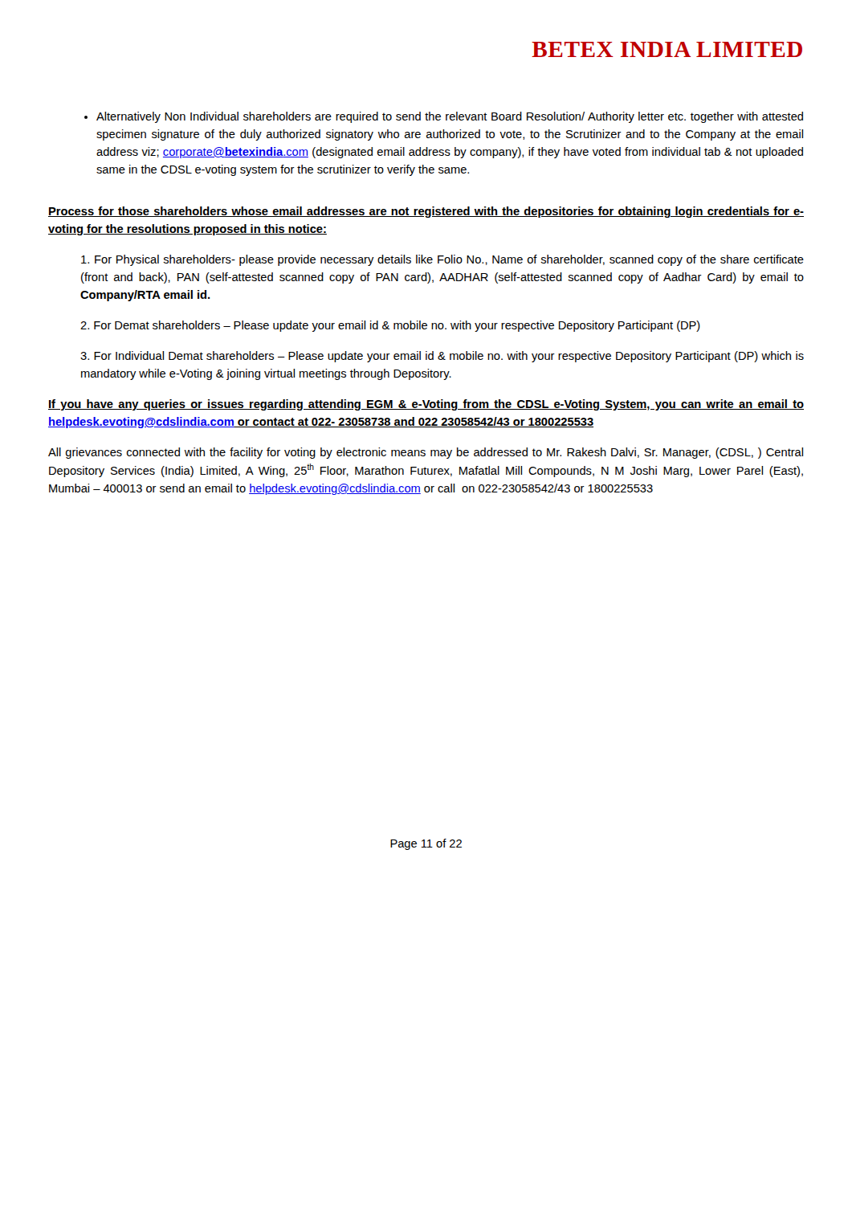BETEX INDIA LIMITED
Alternatively Non Individual shareholders are required to send the relevant Board Resolution/ Authority letter etc. together with attested specimen signature of the duly authorized signatory who are authorized to vote, to the Scrutinizer and to the Company at the email address viz; corporate@betexindia.com (designated email address by company), if they have voted from individual tab & not uploaded same in the CDSL e-voting system for the scrutinizer to verify the same.
Process for those shareholders whose email addresses are not registered with the depositories for obtaining login credentials for e-voting for the resolutions proposed in this notice:
1. For Physical shareholders- please provide necessary details like Folio No., Name of shareholder, scanned copy of the share certificate (front and back), PAN (self-attested scanned copy of PAN card), AADHAR (self-attested scanned copy of Aadhar Card) by email to Company/RTA email id.
2. For Demat shareholders – Please update your email id & mobile no. with your respective Depository Participant (DP)
3. For Individual Demat shareholders – Please update your email id & mobile no. with your respective Depository Participant (DP) which is mandatory while e-Voting & joining virtual meetings through Depository.
If you have any queries or issues regarding attending EGM & e-Voting from the CDSL e-Voting System, you can write an email to helpdesk.evoting@cdslindia.com or contact at 022- 23058738 and 022 23058542/43 or 1800225533
All grievances connected with the facility for voting by electronic means may be addressed to Mr. Rakesh Dalvi, Sr. Manager, (CDSL, ) Central Depository Services (India) Limited, A Wing, 25th Floor, Marathon Futurex, Mafatlal Mill Compounds, N M Joshi Marg, Lower Parel (East), Mumbai – 400013 or send an email to helpdesk.evoting@cdslindia.com or call on 022-23058542/43 or 1800225533
Page 11 of 22